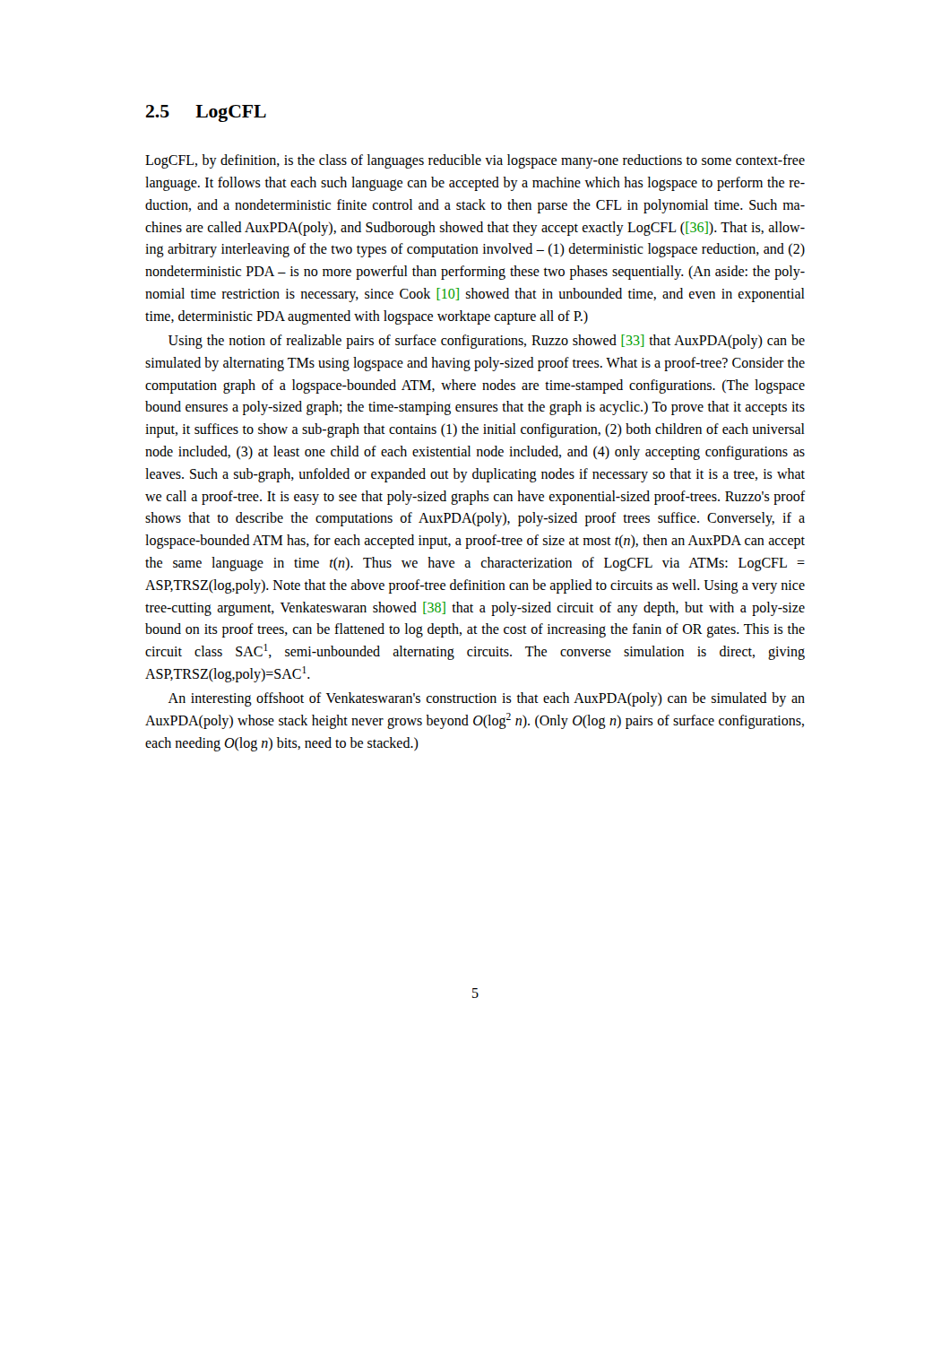2.5 LogCFL
LogCFL, by definition, is the class of languages reducible via logspace many-one reductions to some context-free language. It follows that each such language can be accepted by a machine which has logspace to perform the reduction, and a nondeterministic finite control and a stack to then parse the CFL in polynomial time. Such machines are called AuxPDA(poly), and Sudborough showed that they accept exactly LogCFL ([36]). That is, allowing arbitrary interleaving of the two types of computation involved – (1) deterministic logspace reduction, and (2) nondeterministic PDA – is no more powerful than performing these two phases sequentially. (An aside: the polynomial time restriction is necessary, since Cook [10] showed that in unbounded time, and even in exponential time, deterministic PDA augmented with logspace worktape capture all of P.)
Using the notion of realizable pairs of surface configurations, Ruzzo showed [33] that AuxPDA(poly) can be simulated by alternating TMs using logspace and having poly-sized proof trees. What is a proof-tree? Consider the computation graph of a logspace-bounded ATM, where nodes are time-stamped configurations. (The logspace bound ensures a poly-sized graph; the time-stamping ensures that the graph is acyclic.) To prove that it accepts its input, it suffices to show a sub-graph that contains (1) the initial configuration, (2) both children of each universal node included, (3) at least one child of each existential node included, and (4) only accepting configurations as leaves. Such a sub-graph, unfolded or expanded out by duplicating nodes if necessary so that it is a tree, is what we call a proof-tree. It is easy to see that poly-sized graphs can have exponential-sized proof-trees. Ruzzo's proof shows that to describe the computations of AuxPDA(poly), poly-sized proof trees suffice. Conversely, if a logspace-bounded ATM has, for each accepted input, a proof-tree of size at most t(n), then an AuxPDA can accept the same language in time t(n). Thus we have a characterization of LogCFL via ATMs: LogCFL = ASP,TRSZ(log,poly). Note that the above proof-tree definition can be applied to circuits as well. Using a very nice tree-cutting argument, Venkateswaran showed [38] that a poly-sized circuit of any depth, but with a poly-size bound on its proof trees, can be flattened to log depth, at the cost of increasing the fanin of OR gates. This is the circuit class SAC1, semi-unbounded alternating circuits. The converse simulation is direct, giving ASP,TRSZ(log,poly)=SAC1.
An interesting offshoot of Venkateswaran's construction is that each AuxPDA(poly) can be simulated by an AuxPDA(poly) whose stack height never grows beyond O(log2 n). (Only O(log n) pairs of surface configurations, each needing O(log n) bits, need to be stacked.)
5